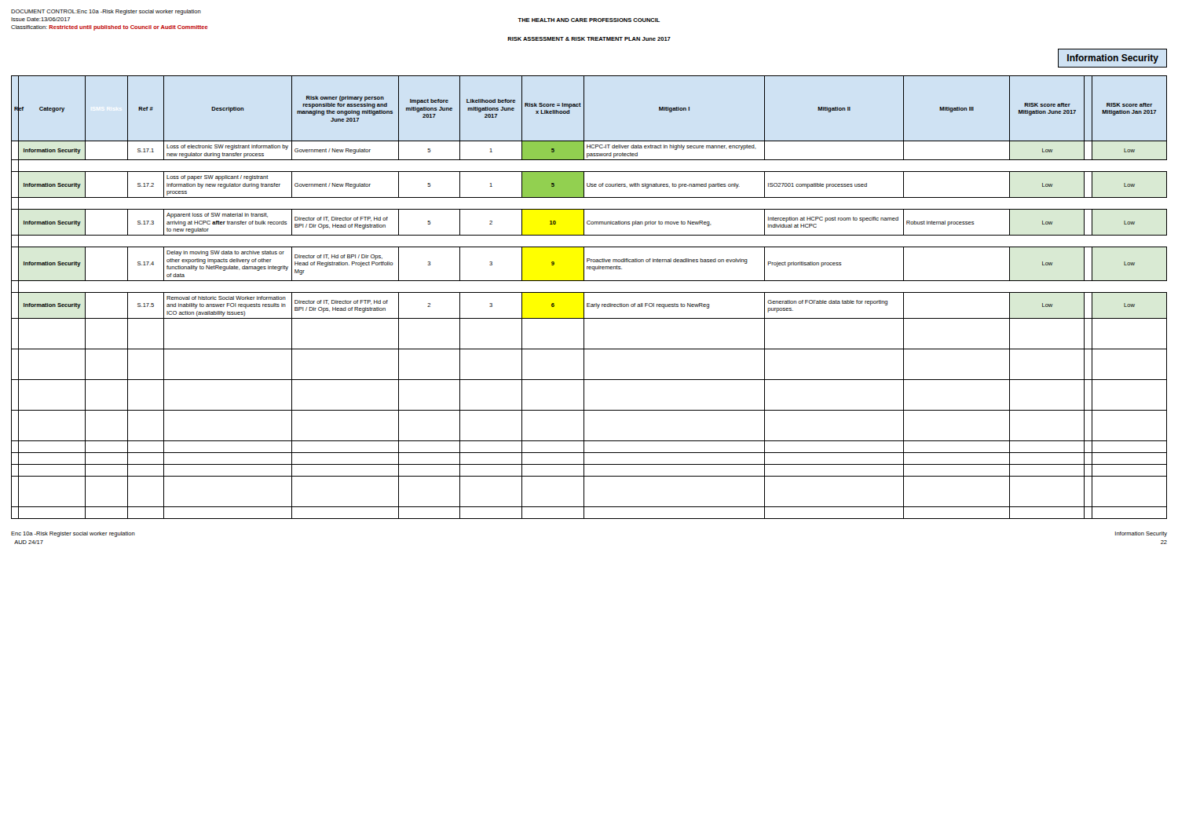DOCUMENT CONTROL:Enc 10a -Risk Register social worker regulation
Issue Date:13/06/2017
Classification: Restricted until published to Council or Audit Committee
THE HEALTH AND CARE PROFESSIONS COUNCIL
RISK ASSESSMENT & RISK TREATMENT PLAN June 2017
Information Security
| Ref | Category | ISMS Risks | Ref # | Description | Risk owner (primary person responsible for assessing and managing the ongoing mitigations June 2017 | Impact before mitigations June 2017 | Likelihood before mitigations June 2017 | Risk Score = Impact x Likelihood | Mitigation I | Mitigation II | Mitigation III | RISK score after Mitigation June 2017 | | RISK score after Mitigation Jan 2017 |
| --- | --- | --- | --- | --- | --- | --- | --- | --- | --- | --- | --- | --- | --- | --- |
| | Information Security | | S.17.1 | Loss of electronic SW registrant information by new regulator during transfer process | Government / New Regulator | 5 | 1 | 5 | HCPC-IT deliver data extract in highly secure manner, encrypted, password protected | | | Low | | Low |
| | Information Security | | S.17.2 | Loss of paper SW applicant / registrant information by new regulator during transfer process | Government / New Regulator | 5 | 1 | 5 | Use of couriers, with signatures, to pre-named parties only. | ISO27001 compatible processes used | | Low | | Low |
| | Information Security | | S.17.3 | Apparent loss of SW material in transit, arriving at HCPC after transfer of bulk records to new regulator | Director of IT, Director of FTP, Hd of BPI / Dir Ops, Head of Registration | 5 | 2 | 10 | Communications plan prior to move to NewReg, | Interception at HCPC post room to specific named individual at HCPC | Robust internal processes | Low | | Low |
| | Information Security | | S.17.4 | Delay in moving SW data to archive status or other exporting impacts delivery of other functionality to NetRegulate, damages integrity of data | Director of IT, Hd of BPI / Dir Ops, Head of Registration. Project Portfolio Mgr | 3 | 3 | 9 | Proactive modification of internal deadlines based on evolving requirements. | Project prioritisation process | | Low | | Low |
| | Information Security | | S.17.5 | Removal of historic Social Worker information and inability to answer FOI requests results in ICO action (availability issues) | Director of IT, Director of FTP, Hd of BPI / Dir Ops, Head of Registration | 2 | 3 | 6 | Early redirection of all FOI requests to NewReg | Generation of FOI'able data table for reporting purposes. | | Low | | Low |
Enc 10a -Risk Register social worker regulation
AUD 24/17
Information Security
22